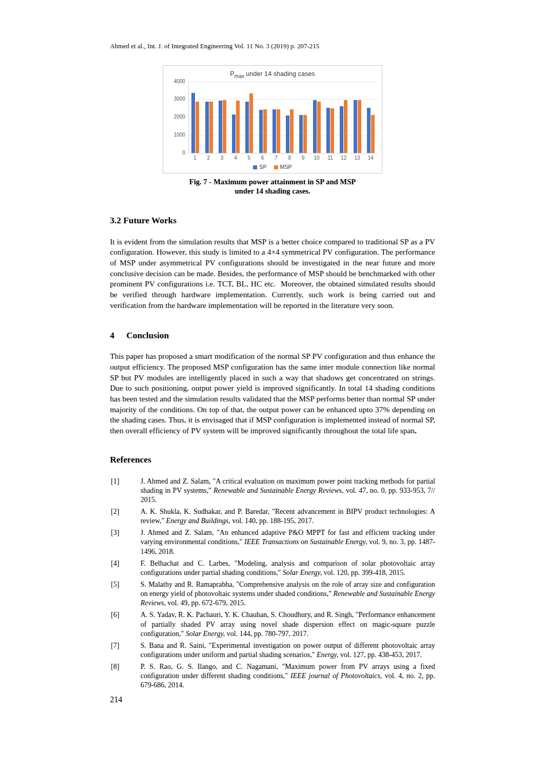Ahmed et al., Int. J. of Integrated Engineering Vol. 11 No. 3 (2019) p. 207-215
Pmax under 14 shading cases
4000 3000 2000 1000 0
1234567891011121314
SP MSP
Fig. 7 - Maximum power attainment in SP and MSP
under 14 shading cases.
3.2 Future Works
It is evident from the simulation results that MSP is a better choice compared to traditional SP as a PV configuration. However, this study is limited to a 4×4 symmetrical PV configuration. The performance of MSP under asymmetrical PV configurations should be investigated in the near future and more conclusive decision can be made. Besides, the performance of MSP should be benchmarked with other prominent PV configurations i.e. TCT, BL, HC etc. Moreover, the obtained simulated results should be verified through hardware implementation. Currently, such work is being carried out and verification from the hardware implementation will be reported in the literature very soon.
4 Conclusion
This paper has proposed a smart modification of the normal SP PV configuration and thus enhance the output efficiency. The proposed MSP configuration has the same inter module connection like normal SP but PV modules are intelligently placed in such a way that shadows get concentrated on strings. Due to such positioning, output power yield is improved significantly. In total 14 shading conditions has been tested and the simulation results validated that the MSP performs better than normal SP under majority of the conditions. On top of that, the output power can be enhanced upto 37% depending on the shading cases. Thus, it is envisaged that if MSP configuration is implemented instead of normal SP, then overall efficiency of PV system will be improved significantly throughout the total life span.
References
[1] J. Ahmed and Z. Salam, "A critical evaluation on maximum power point tracking methods for partial shading in PV systems," Renewable and Sustainable Energy Reviews, vol. 47, no. 0, pp. 933-953, 7// 2015.
[2] A. K. Shukla, K. Sudhakar, and P. Baredar, "Recent advancement in BIPV product technologies: A review," Energy and Buildings, vol. 140, pp. 188-195, 2017.
[3] J. Ahmed and Z. Salam, "An enhanced adaptive P&O MPPT for fast and efficient tracking under varying environmental conditions," IEEE Transactions on Sustainable Energy, vol. 9, no. 3, pp. 1487-1496, 2018.
[4] F. Belhachat and C. Larbes, "Modeling, analysis and comparison of solar photovoltaic array configurations under partial shading conditions," Solar Energy, vol. 120, pp. 399-418, 2015.
[5] S. Malathy and R. Ramaprabha, "Comprehensive analysis on the role of array size and configuration on energy yield of photovoltaic systems under shaded conditions," Renewable and Sustainable Energy Reviews, vol. 49, pp. 672-679, 2015.
[6] A. S. Yadav, R. K. Pachauri, Y. K. Chauhan, S. Choudhury, and R. Singh, "Performance enhancement of partially shaded PV array using novel shade dispersion effect on magic-square puzzle configuration," Solar Energy, vol. 144, pp. 780-797, 2017.
[7] S. Bana and R. Saini, "Experimental investigation on power output of different photovoltaic array configurations under uniform and partial shading scenarios," Energy, vol. 127, pp. 438-453, 2017.
[8] P. S. Rao, G. S. Ilango, and C. Nagamani, "Maximum power from PV arrays using a fixed configuration under different shading conditions," IEEE journal of Photovoltaics, vol. 4, no. 2, pp. 679-686, 2014.
214